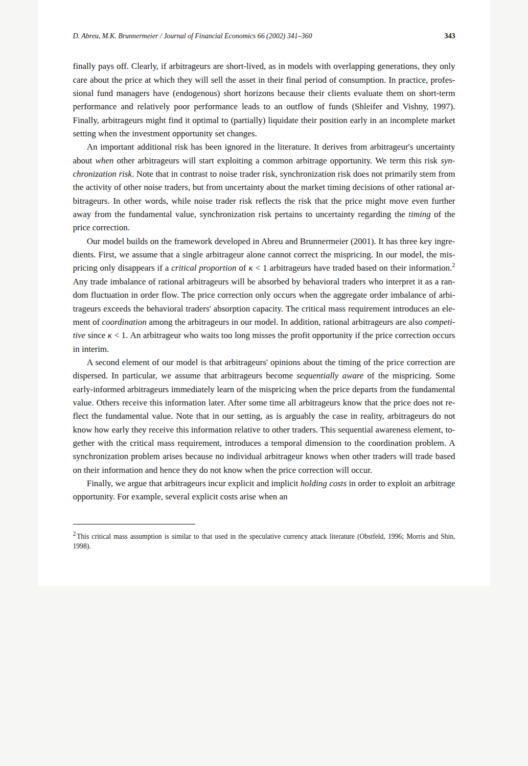D. Abreu, M.K. Brunnermeier / Journal of Financial Economics 66 (2002) 341–360 343
finally pays off. Clearly, if arbitrageurs are short-lived, as in models with overlapping generations, they only care about the price at which they will sell the asset in their final period of consumption. In practice, professional fund managers have (endogenous) short horizons because their clients evaluate them on short-term performance and relatively poor performance leads to an outflow of funds (Shleifer and Vishny, 1997). Finally, arbitrageurs might find it optimal to (partially) liquidate their position early in an incomplete market setting when the investment opportunity set changes.
An important additional risk has been ignored in the literature. It derives from arbitrageur's uncertainty about when other arbitrageurs will start exploiting a common arbitrage opportunity. We term this risk synchronization risk. Note that in contrast to noise trader risk, synchronization risk does not primarily stem from the activity of other noise traders, but from uncertainty about the market timing decisions of other rational arbitrageurs. In other words, while noise trader risk reflects the risk that the price might move even further away from the fundamental value, synchronization risk pertains to uncertainty regarding the timing of the price correction.
Our model builds on the framework developed in Abreu and Brunnermeier (2001). It has three key ingredients. First, we assume that a single arbitrageur alone cannot correct the mispricing. In our model, the mispricing only disappears if a critical proportion of κ < 1 arbitrageurs have traded based on their information.2 Any trade imbalance of rational arbitrageurs will be absorbed by behavioral traders who interpret it as a random fluctuation in order flow. The price correction only occurs when the aggregate order imbalance of arbitrageurs exceeds the behavioral traders' absorption capacity. The critical mass requirement introduces an element of coordination among the arbitrageurs in our model. In addition, rational arbitrageurs are also competitive since κ < 1. An arbitrageur who waits too long misses the profit opportunity if the price correction occurs in interim.
A second element of our model is that arbitrageurs' opinions about the timing of the price correction are dispersed. In particular, we assume that arbitrageurs become sequentially aware of the mispricing. Some early-informed arbitrageurs immediately learn of the mispricing when the price departs from the fundamental value. Others receive this information later. After some time all arbitrageurs know that the price does not reflect the fundamental value. Note that in our setting, as is arguably the case in reality, arbitrageurs do not know how early they receive this information relative to other traders. This sequential awareness element, together with the critical mass requirement, introduces a temporal dimension to the coordination problem. A synchronization problem arises because no individual arbitrageur knows when other traders will trade based on their information and hence they do not know when the price correction will occur.
Finally, we argue that arbitrageurs incur explicit and implicit holding costs in order to exploit an arbitrage opportunity. For example, several explicit costs arise when an
2 This critical mass assumption is similar to that used in the speculative currency attack literature (Obstfeld, 1996; Morris and Shin, 1998).